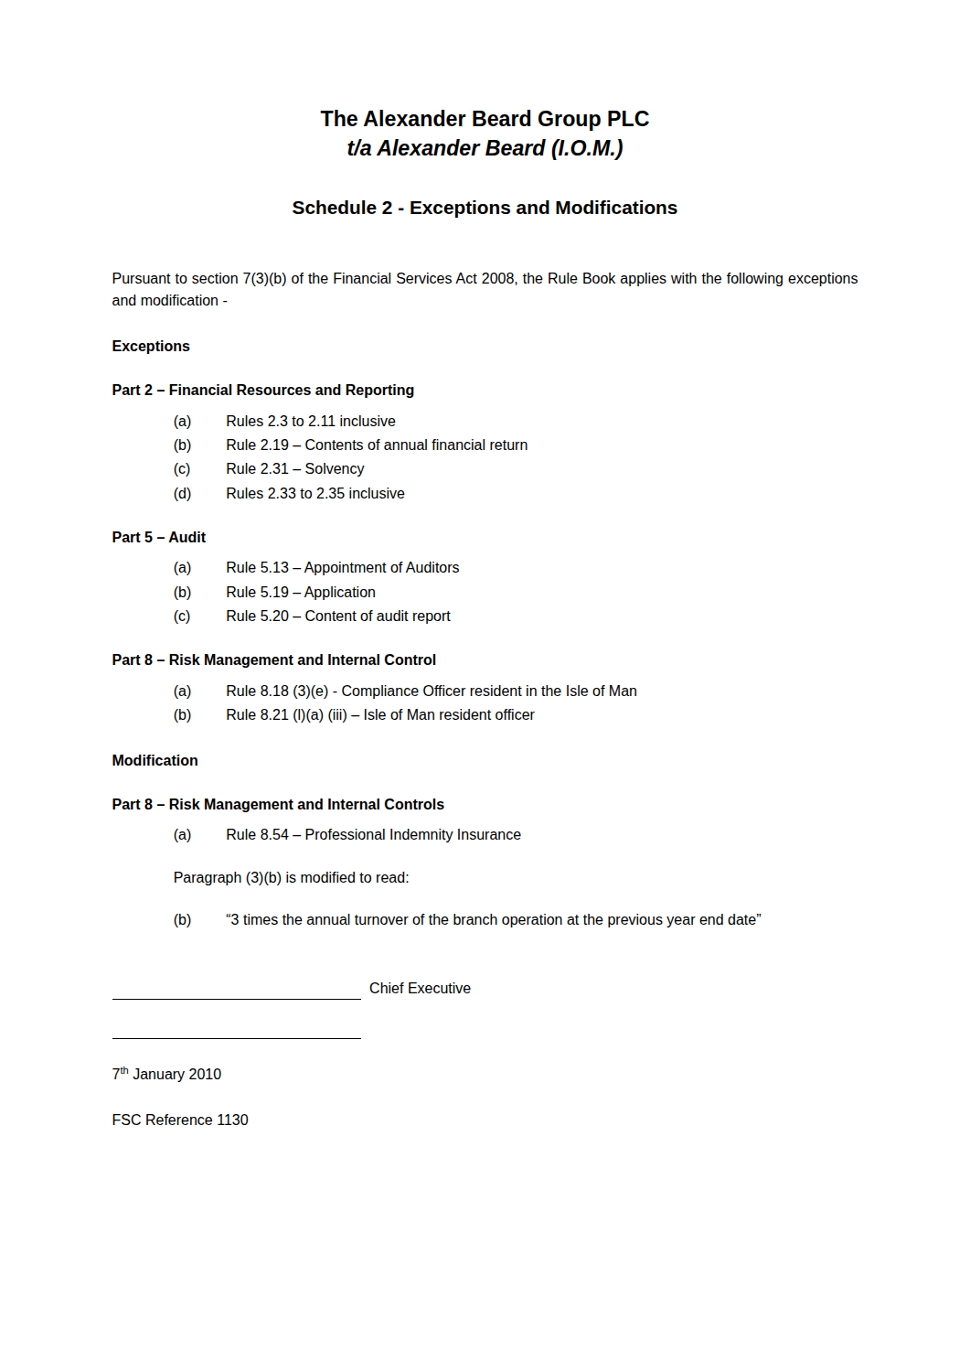The Alexander Beard Group PLC
t/a Alexander Beard (I.O.M.)
Schedule 2 - Exceptions and Modifications
Pursuant to section 7(3)(b) of the Financial Services Act 2008, the Rule Book applies with the following exceptions and modification -
Exceptions
Part 2 – Financial Resources and Reporting
(a) Rules 2.3 to 2.11 inclusive
(b) Rule 2.19 – Contents of annual financial return
(c) Rule 2.31 – Solvency
(d) Rules 2.33 to 2.35 inclusive
Part 5 – Audit
(a) Rule 5.13 – Appointment of Auditors
(b) Rule 5.19 – Application
(c) Rule 5.20 – Content of audit report
Part 8 – Risk Management and Internal Control
(a) Rule 8.18 (3)(e) - Compliance Officer resident in the Isle of Man
(b) Rule 8.21 (l)(a) (iii) – Isle of Man resident officer
Modification
Part 8 – Risk Management and Internal Controls
(a) Rule 8.54 – Professional Indemnity Insurance
Paragraph (3)(b) is modified to read:
(b)“3 times the annual turnover of the branch operation at the previous year end date”
Chief Executive
7th January 2010
FSC Reference 1130